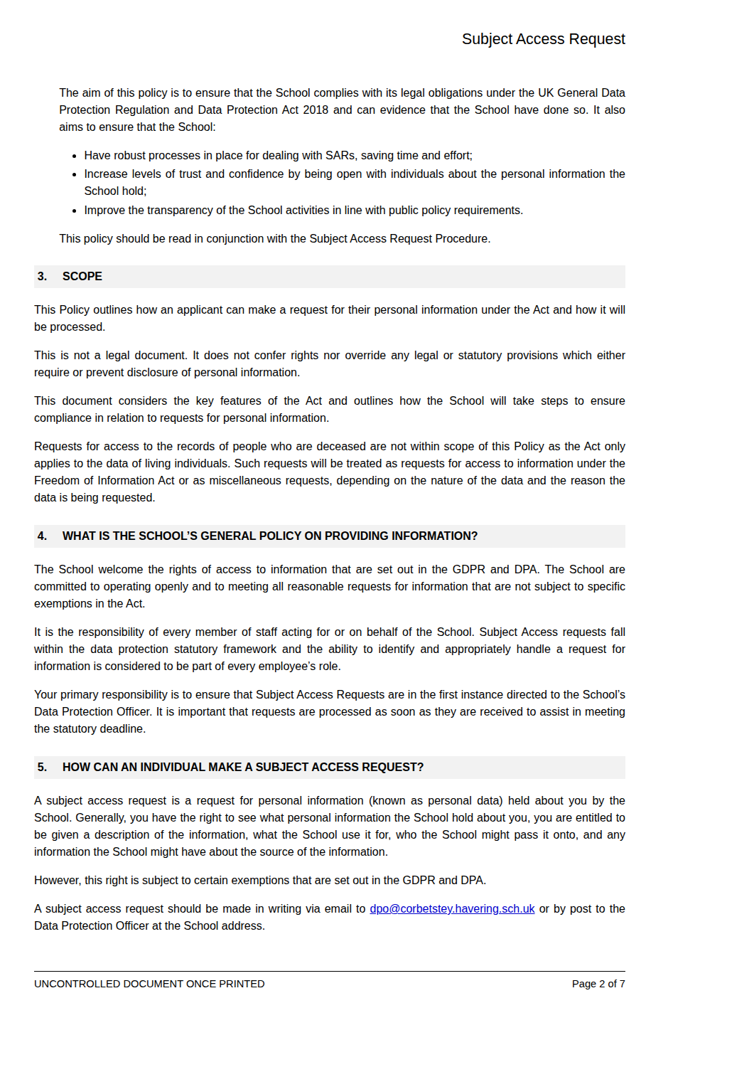Subject Access Request
The aim of this policy is to ensure that the School complies with its legal obligations under the UK General Data Protection Regulation and Data Protection Act 2018 and can evidence that the School have done so. It also aims to ensure that the School:
Have robust processes in place for dealing with SARs, saving time and effort;
Increase levels of trust and confidence by being open with individuals about the personal information the School hold;
Improve the transparency of the School activities in line with public policy requirements.
This policy should be read in conjunction with the Subject Access Request Procedure.
3. Scope
This Policy outlines how an applicant can make a request for their personal information under the Act and how it will be processed.
This is not a legal document. It does not confer rights nor override any legal or statutory provisions which either require or prevent disclosure of personal information.
This document considers the key features of the Act and outlines how the School will take steps to ensure compliance in relation to requests for personal information.
Requests for access to the records of people who are deceased are not within scope of this Policy as the Act only applies to the data of living individuals. Such requests will be treated as requests for access to information under the Freedom of Information Act or as miscellaneous requests, depending on the nature of the data and the reason the data is being requested.
4. What is the School’s general policy on providing information?
The School welcome the rights of access to information that are set out in the GDPR and DPA. The School are committed to operating openly and to meeting all reasonable requests for information that are not subject to specific exemptions in the Act.
It is the responsibility of every member of staff acting for or on behalf of the School. Subject Access requests fall within the data protection statutory framework and the ability to identify and appropriately handle a request for information is considered to be part of every employee’s role.
Your primary responsibility is to ensure that Subject Access Requests are in the first instance directed to the School’s Data Protection Officer. It is important that requests are processed as soon as they are received to assist in meeting the statutory deadline.
5. How can an individual make a Subject Access Request?
A subject access request is a request for personal information (known as personal data) held about you by the School. Generally, you have the right to see what personal information the School hold about you, you are entitled to be given a description of the information, what the School use it for, who the School might pass it onto, and any information the School might have about the source of the information.
However, this right is subject to certain exemptions that are set out in the GDPR and DPA.
A subject access request should be made in writing via email to dpo@corbetstey.havering.sch.uk or by post to the Data Protection Officer at the School address.
UNCONTROLLED DOCUMENT ONCE PRINTED Page 2 of 7